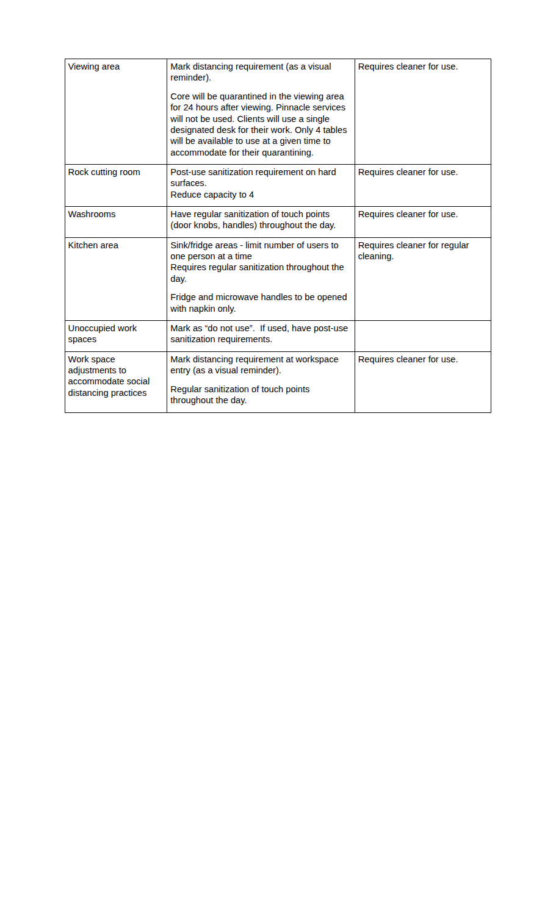| Viewing area | Mark distancing requirement (as a visual reminder). Core will be quarantined in the viewing area for 24 hours after viewing. Pinnacle services will not be used. Clients will use a single designated desk for their work. Only 4 tables will be available to use at a given time to accommodate for their quarantining. | Requires cleaner for use. |
| Rock cutting room | Post-use sanitization requirement on hard surfaces. Reduce capacity to 4 | Requires cleaner for use. |
| Washrooms | Have regular sanitization of touch points (door knobs, handles) throughout the day. | Requires cleaner for use. |
| Kitchen area | Sink/fridge areas - limit number of users to one person at a time Requires regular sanitization throughout the day. Fridge and microwave handles to be opened with napkin only. | Requires cleaner for regular cleaning. |
| Unoccupied work spaces | Mark as “do not use”. If used, have post-use sanitization requirements. | |
| Work space adjustments to accommodate social distancing practices | Mark distancing requirement at workspace entry (as a visual reminder). Regular sanitization of touch points throughout the day. | Requires cleaner for use. |